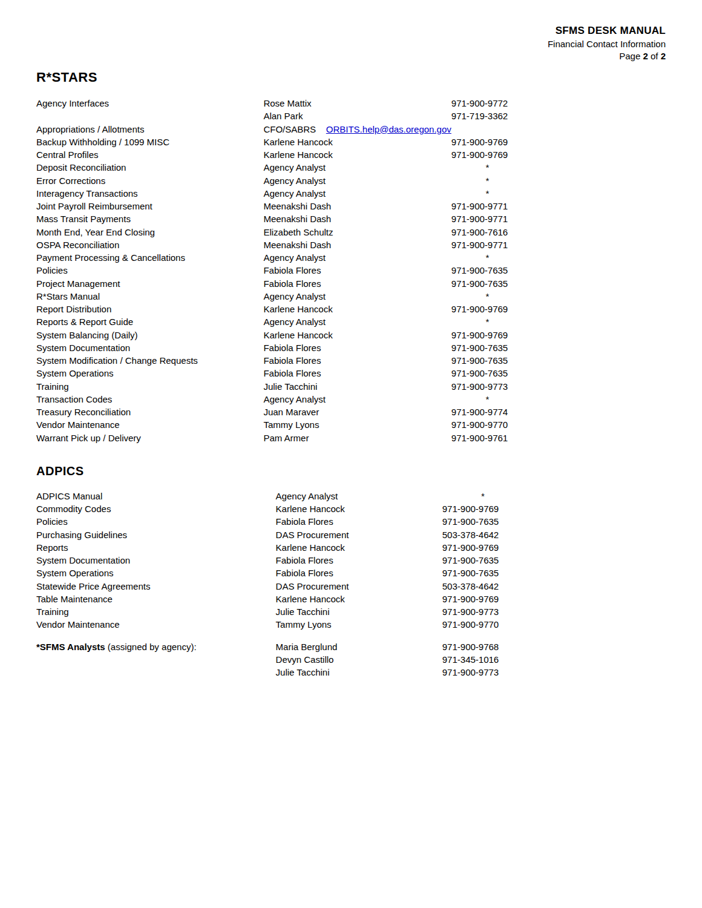SFMS DESK MANUAL
Financial Contact Information
Page 2 of 2
R*STARS
| Agency Interfaces | Rose Mattix | 971-900-9772 |
| | Alan Park | 971-719-3362 |
| Appropriations / Allotments | CFO/SABRS ORBITS.help@das.oregon.gov | |
| Backup Withholding / 1099 MISC | Karlene Hancock | 971-900-9769 |
| Central Profiles | Karlene Hancock | 971-900-9769 |
| Deposit Reconciliation | Agency Analyst | * |
| Error Corrections | Agency Analyst | * |
| Interagency Transactions | Agency Analyst | * |
| Joint Payroll Reimbursement | Meenakshi Dash | 971-900-9771 |
| Mass Transit Payments | Meenakshi Dash | 971-900-9771 |
| Month End, Year End Closing | Elizabeth Schultz | 971-900-7616 |
| OSPA Reconciliation | Meenakshi Dash | 971-900-9771 |
| Payment Processing & Cancellations | Agency Analyst | * |
| Policies | Fabiola Flores | 971-900-7635 |
| Project Management | Fabiola Flores | 971-900-7635 |
| R*Stars Manual | Agency Analyst | * |
| Report Distribution | Karlene Hancock | 971-900-9769 |
| Reports & Report Guide | Agency Analyst | * |
| System Balancing (Daily) | Karlene Hancock | 971-900-9769 |
| System Documentation | Fabiola Flores | 971-900-7635 |
| System Modification / Change Requests | Fabiola Flores | 971-900-7635 |
| System Operations | Fabiola Flores | 971-900-7635 |
| Training | Julie Tacchini | 971-900-9773 |
| Transaction Codes | Agency Analyst | * |
| Treasury Reconciliation | Juan Maraver | 971-900-9774 |
| Vendor Maintenance | Tammy Lyons | 971-900-9770 |
| Warrant Pick up / Delivery | Pam Armer | 971-900-9761 |
ADPICS
| ADPICS Manual | Agency Analyst | * |
| Commodity Codes | Karlene Hancock | 971-900-9769 |
| Policies | Fabiola Flores | 971-900-7635 |
| Purchasing Guidelines | DAS Procurement | 503-378-4642 |
| Reports | Karlene Hancock | 971-900-9769 |
| System Documentation | Fabiola Flores | 971-900-7635 |
| System Operations | Fabiola Flores | 971-900-7635 |
| Statewide Price Agreements | DAS Procurement | 503-378-4642 |
| Table Maintenance | Karlene Hancock | 971-900-9769 |
| Training | Julie Tacchini | 971-900-9773 |
| Vendor Maintenance | Tammy Lyons | 971-900-9770 |
| *SFMS Analysts (assigned by agency): | Maria Berglund | 971-900-9768 |
| | Devyn Castillo | 971-345-1016 |
| | Julie Tacchini | 971-900-9773 |